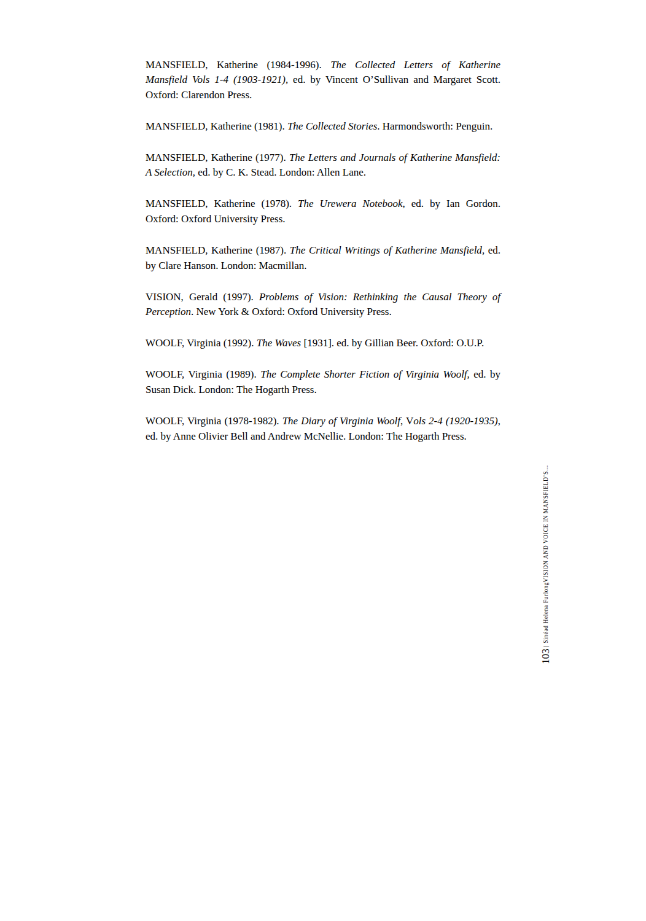MANSFIELD, Katherine (1984-1996). The Collected Letters of Katherine Mansfield Vols 1-4 (1903-1921), ed. by Vincent O’Sullivan and Margaret Scott. Oxford: Clarendon Press.
MANSFIELD, Katherine (1981). The Collected Stories. Harmondsworth: Penguin.
MANSFIELD, Katherine (1977). The Letters and Journals of Katherine Mansfield: A Selection, ed. by C. K. Stead. London: Allen Lane.
MANSFIELD, Katherine (1978). The Urewera Notebook, ed. by Ian Gordon. Oxford: Oxford University Press.
MANSFIELD, Katherine (1987). The Critical Writings of Katherine Mansfield, ed. by Clare Hanson. London: Macmillan.
VISION, Gerald (1997). Problems of Vision: Rethinking the Causal Theory of Perception. New York & Oxford: Oxford University Press.
WOOLF, Virginia (1992). The Waves [1931]. ed. by Gillian Beer. Oxford: O.U.P.
WOOLF, Virginia (1989). The Complete Shorter Fiction of Virginia Woolf, ed. by Susan Dick. London: The Hogarth Press.
WOOLF, Virginia (1978-1982). The Diary of Virginia Woolf, Vols 2-4 (1920-1935), ed. by Anne Olivier Bell and Andrew McNellie. London: The Hogarth Press.
103 | Sinéad Helena Furlong Vision and voice in Mansfield’s…